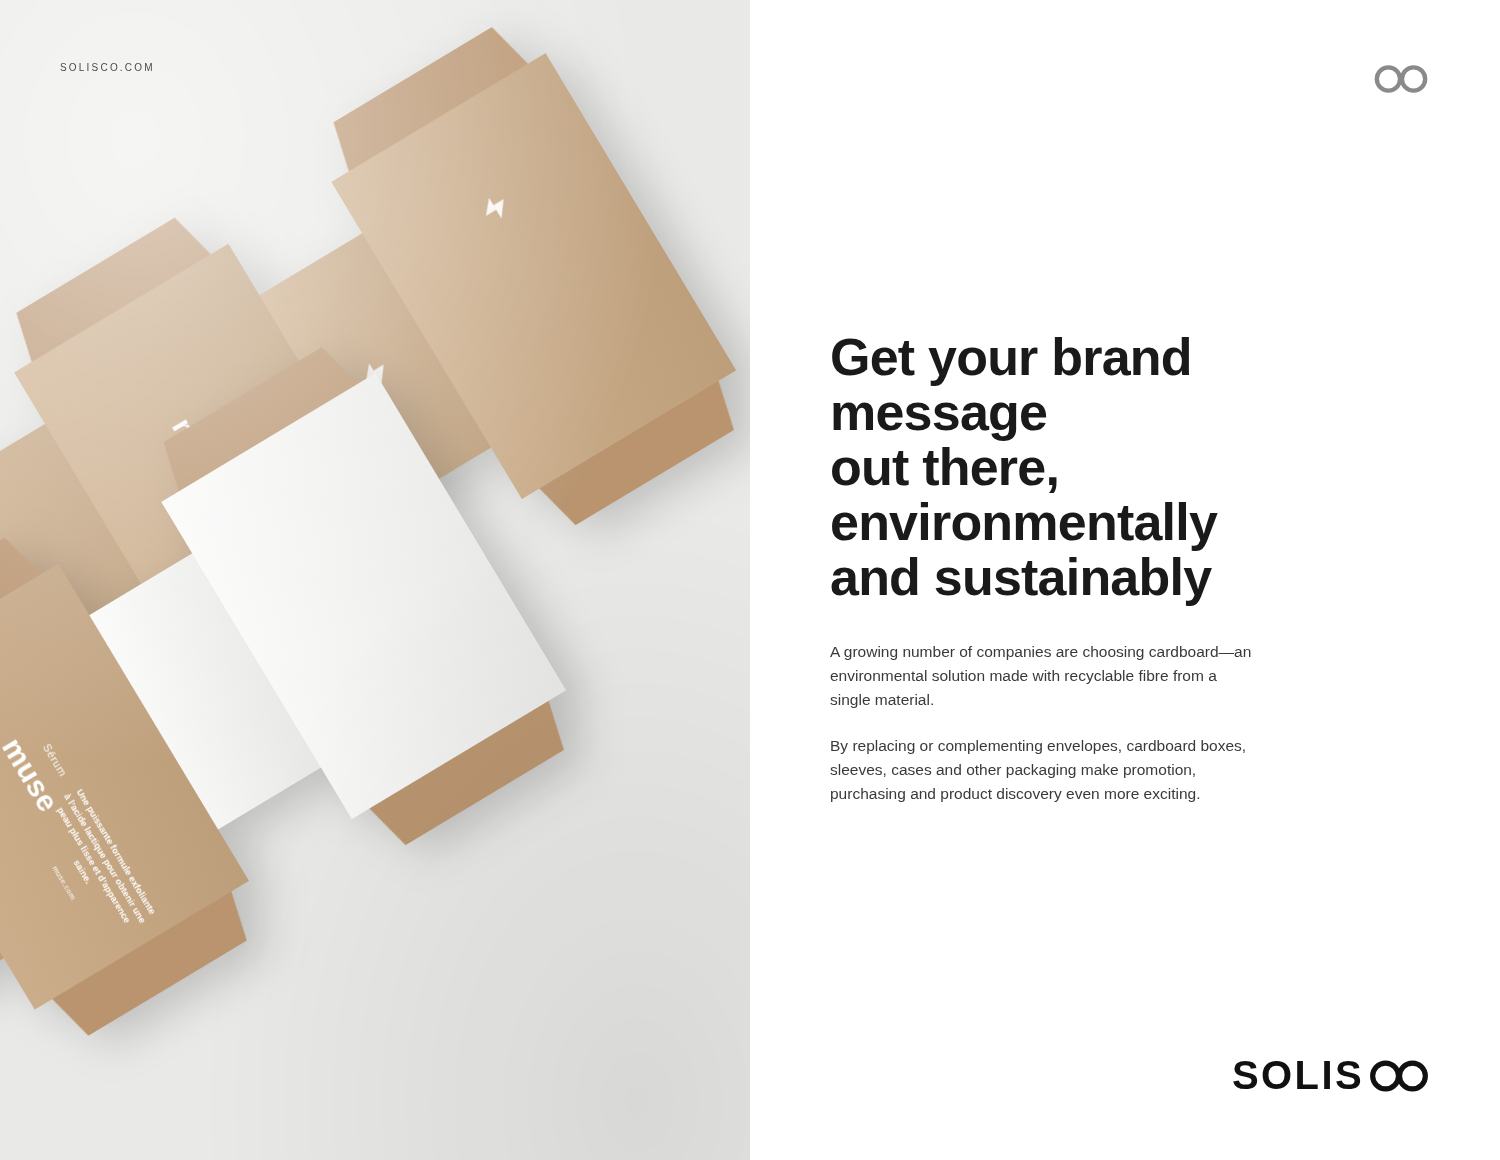Sérum muse
Baie de poivre de Tasmanie Réduit les signes visibles d’inflammation et de sensibilités souvent associés à l’exfoliation. Acide lactique Un alpha-hydroxyacide qui exfolie la peau. muse.com
Sérum muse
Une puissante formule exfoliante à l’acide lactique pour obtenir une peau plus lisse et d’apparence saine. muse.com
solisco.com
Get your brand message
out there,
environmentally
and sustainably
A growing number of companies are choosing cardboard—an environmental solution made with recyclable fibre from a single material.
By replacing or complementing envelopes, cardboard boxes, sleeves, cases and other packaging make promotion, purchasing and product discovery even more exciting.
SOLIS